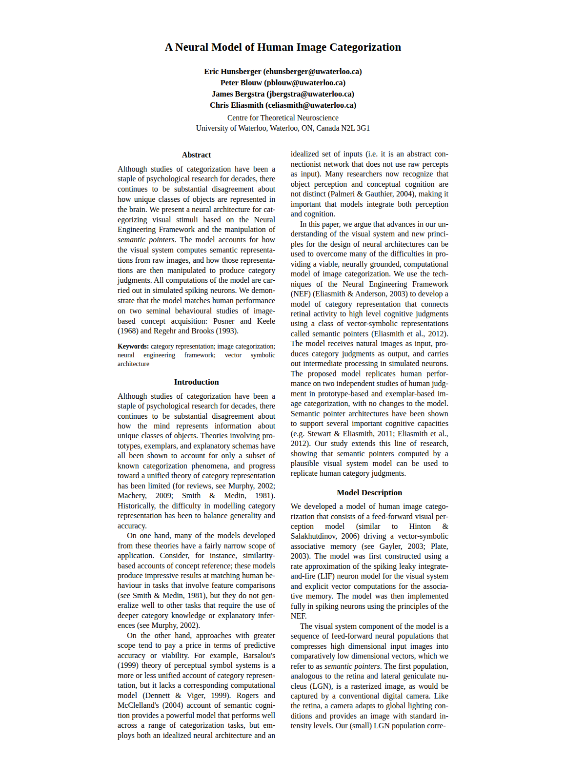A Neural Model of Human Image Categorization
Eric Hunsberger (ehunsberger@uwaterloo.ca)
Peter Blouw (pblouw@uwaterloo.ca)
James Bergstra (jbergstra@uwaterloo.ca)
Chris Eliasmith (celiasmith@uwaterloo.ca)
Centre for Theoretical Neuroscience
University of Waterloo, Waterloo, ON, Canada N2L 3G1
Abstract
Although studies of categorization have been a staple of psychological research for decades, there continues to be substantial disagreement about how unique classes of objects are represented in the brain. We present a neural architecture for categorizing visual stimuli based on the Neural Engineering Framework and the manipulation of semantic pointers. The model accounts for how the visual system computes semantic representations from raw images, and how those representations are then manipulated to produce category judgments. All computations of the model are carried out in simulated spiking neurons. We demonstrate that the model matches human performance on two seminal behavioural studies of image-based concept acquisition: Posner and Keele (1968) and Regehr and Brooks (1993).
Keywords: category representation; image categorization; neural engineering framework; vector symbolic architecture
Introduction
Although studies of categorization have been a staple of psychological research for decades, there continues to be substantial disagreement about how the mind represents information about unique classes of objects. Theories involving prototypes, exemplars, and explanatory schemas have all been shown to account for only a subset of known categorization phenomena, and progress toward a unified theory of category representation has been limited (for reviews, see Murphy, 2002; Machery, 2009; Smith & Medin, 1981). Historically, the difficulty in modelling category representation has been to balance generality and accuracy.
On one hand, many of the models developed from these theories have a fairly narrow scope of application. Consider, for instance, similarity-based accounts of concept reference; these models produce impressive results at matching human behaviour in tasks that involve feature comparisons (see Smith & Medin, 1981), but they do not generalize well to other tasks that require the use of deeper category knowledge or explanatory inferences (see Murphy, 2002).
On the other hand, approaches with greater scope tend to pay a price in terms of predictive accuracy or viability. For example, Barsalou's (1999) theory of perceptual symbol systems is a more or less unified account of category representation, but it lacks a corresponding computational model (Dennett & Viger, 1999). Rogers and McClelland's (2004) account of semantic cognition provides a powerful model that performs well across a range of categorization tasks, but employs both an idealized neural architecture and an idealized set of inputs (i.e. it is an abstract connectionist network that does not use raw percepts as input). Many researchers now recognize that object perception and conceptual cognition are not distinct (Palmeri & Gauthier, 2004), making it important that models integrate both perception and cognition.
In this paper, we argue that advances in our understanding of the visual system and new principles for the design of neural architectures can be used to overcome many of the difficulties in providing a viable, neurally grounded, computational model of image categorization. We use the techniques of the Neural Engineering Framework (NEF) (Eliasmith & Anderson, 2003) to develop a model of category representation that connects retinal activity to high level cognitive judgments using a class of vector-symbolic representations called semantic pointers (Eliasmith et al., 2012). The model receives natural images as input, produces category judgments as output, and carries out intermediate processing in simulated neurons. The proposed model replicates human performance on two independent studies of human judgment in prototype-based and exemplar-based image categorization, with no changes to the model. Semantic pointer architectures have been shown to support several important cognitive capacities (e.g. Stewart & Eliasmith, 2011; Eliasmith et al., 2012). Our study extends this line of research, showing that semantic pointers computed by a plausible visual system model can be used to replicate human category judgments.
Model Description
We developed a model of human image categorization that consists of a feed-forward visual perception model (similar to Hinton & Salakhutdinov, 2006) driving a vector-symbolic associative memory (see Gayler, 2003; Plate, 2003). The model was first constructed using a rate approximation of the spiking leaky integrate-and-fire (LIF) neuron model for the visual system and explicit vector computations for the associative memory. The model was then implemented fully in spiking neurons using the principles of the NEF.
The visual system component of the model is a sequence of feed-forward neural populations that compresses high dimensional input images into comparatively low dimensional vectors, which we refer to as semantic pointers. The first population, analogous to the retina and lateral geniculate nucleus (LGN), is a rasterized image, as would be captured by a conventional digital camera. Like the retina, a camera adapts to global lighting conditions and provides an image with standard intensity levels. Our (small) LGN population corre-